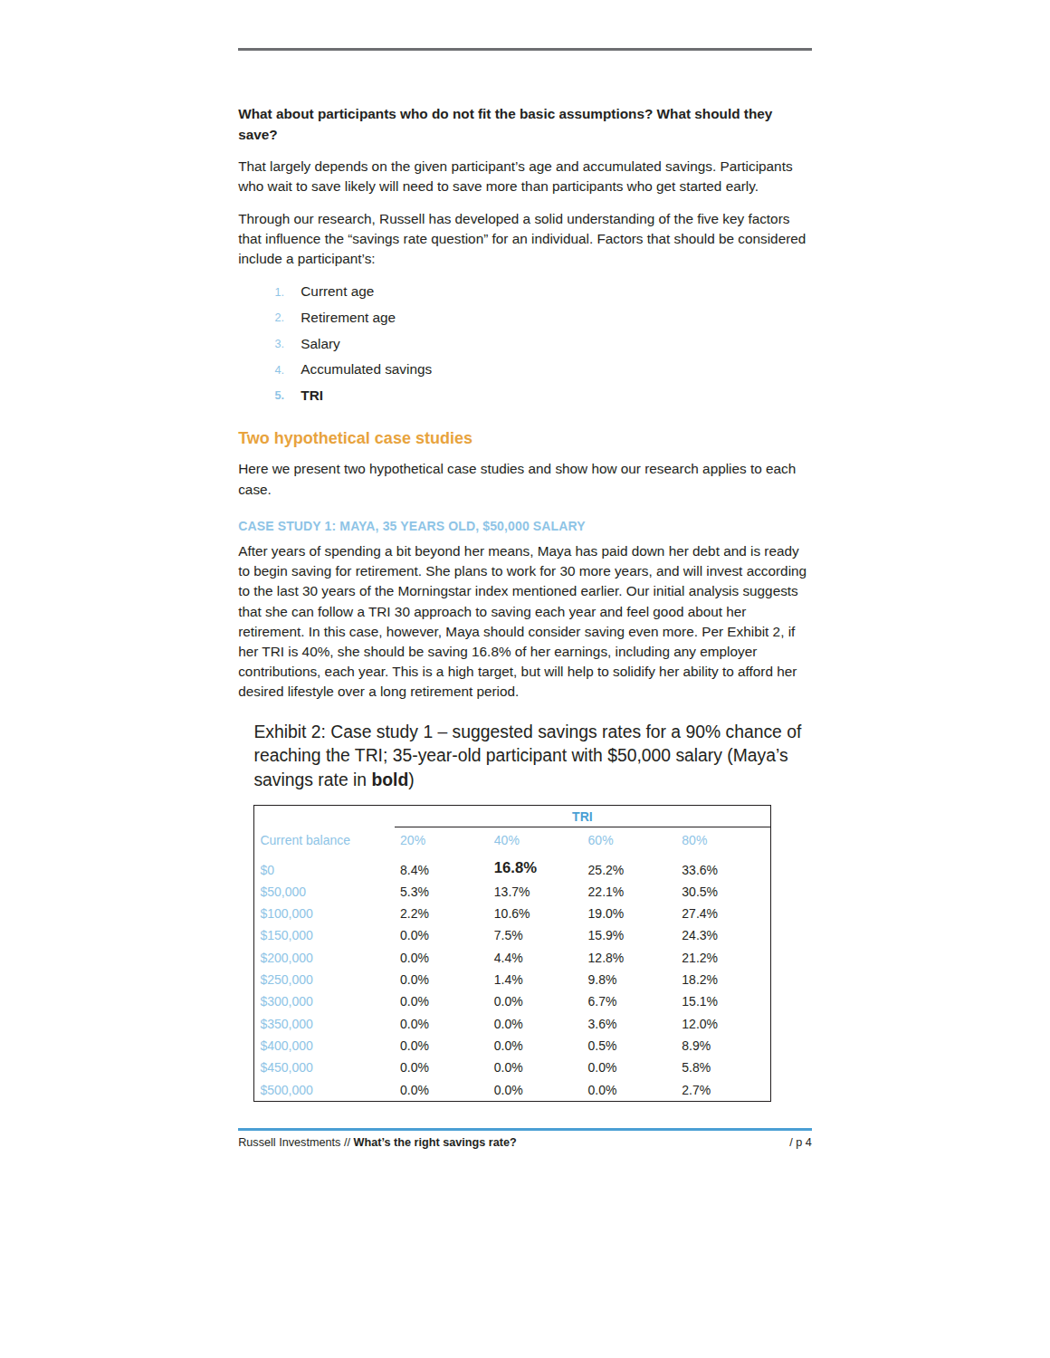What about participants who do not fit the basic assumptions? What should they save?
That largely depends on the given participant’s age and accumulated savings. Participants who wait to save likely will need to save more than participants who get started early.
Through our research, Russell has developed a solid understanding of the five key factors that influence the “savings rate question” for an individual. Factors that should be considered include a participant’s:
Current age
Retirement age
Salary
Accumulated savings
TRI
Two hypothetical case studies
Here we present two hypothetical case studies and show how our research applies to each case.
CASE STUDY 1: MAYA, 35 YEARS OLD, $50,000 SALARY
After years of spending a bit beyond her means, Maya has paid down her debt and is ready to begin saving for retirement. She plans to work for 30 more years, and will invest according to the last 30 years of the Morningstar index mentioned earlier. Our initial analysis suggests that she can follow a TRI 30 approach to saving each year and feel good about her retirement. In this case, however, Maya should consider saving even more. Per Exhibit 2, if her TRI is 40%, she should be saving 16.8% of her earnings, including any employer contributions, each year. This is a high target, but will help to solidify her ability to afford her desired lifestyle over a long retirement period.
Exhibit 2: Case study 1 – suggested savings rates for a 90% chance of reaching the TRI; 35-year-old participant with $50,000 salary (Maya’s savings rate in bold)
| | | TRI |
| Current balance | | 20% | 40% | 60% | 80% |
| $0 | | 8.4% | 16.8% | 25.2% | 33.6% |
| $50,000 | | 5.3% | 13.7% | 22.1% | 30.5% |
| $100,000 | | 2.2% | 10.6% | 19.0% | 27.4% |
| $150,000 | | 0.0% | 7.5% | 15.9% | 24.3% |
| $200,000 | | 0.0% | 4.4% | 12.8% | 21.2% |
| $250,000 | | 0.0% | 1.4% | 9.8% | 18.2% |
| $300,000 | | 0.0% | 0.0% | 6.7% | 15.1% |
| $350,000 | | 0.0% | 0.0% | 3.6% | 12.0% |
| $400,000 | | 0.0% | 0.0% | 0.5% | 8.9% |
| $450,000 | | 0.0% | 0.0% | 0.0% | 5.8% |
| $500,000 | | 0.0% | 0.0% | 0.0% | 2.7% |
Russell Investments // What’s the right savings rate?
/ p 4